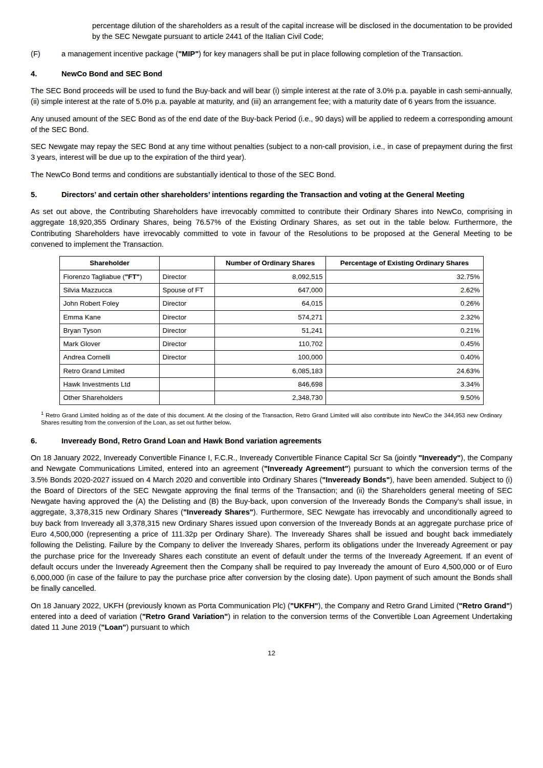percentage dilution of the shareholders as a result of the capital increase will be disclosed in the documentation to be provided by the SEC Newgate pursuant to article 2441 of the Italian Civil Code;
(F)
a management incentive package ("MIP") for key managers shall be put in place following completion of the Transaction.
4.
NewCo Bond and SEC Bond
The SEC Bond proceeds will be used to fund the Buy-back and will bear (i) simple interest at the rate of 3.0% p.a. payable in cash semi-annually, (ii) simple interest at the rate of 5.0% p.a. payable at maturity, and (iii) an arrangement fee; with a maturity date of 6 years from the issuance.
Any unused amount of the SEC Bond as of the end date of the Buy-back Period (i.e., 90 days) will be applied to redeem a corresponding amount of the SEC Bond.
SEC Newgate may repay the SEC Bond at any time without penalties (subject to a non-call provision, i.e., in case of prepayment during the first 3 years, interest will be due up to the expiration of the third year).
The NewCo Bond terms and conditions are substantially identical to those of the SEC Bond.
5.
Directors’ and certain other shareholders’ intentions regarding the Transaction and voting at the General Meeting
As set out above, the Contributing Shareholders have irrevocably committed to contribute their Ordinary Shares into NewCo, comprising in aggregate 18,920,355 Ordinary Shares, being 76.57% of the Existing Ordinary Shares, as set out in the table below. Furthermore, the Contributing Shareholders have irrevocably committed to vote in favour of the Resolutions to be proposed at the General Meeting to be convened to implement the Transaction.
| Shareholder | | Number of Ordinary Shares | Percentage of Existing Ordinary Shares |
| --- | --- | --- | --- |
| Fiorenzo Tagliabue ( "FT" ) | Director | 8,092,515 | 32.75% |
| Silvia Mazzucca | Spouse of FT | 647,000 | 2.62% |
| John Robert Foley | Director | 64,015 | 0.26% |
| Emma Kane | Director | 574,271 | 2.32% |
| Bryan Tyson | Director | 51,241 | 0.21% |
| Mark Glover | Director | 110,702 | 0.45% |
| Andrea Cornelli | Director | 100,000 | 0.40% |
| Retro Grand Limited | | 6,085,183 | 24.63% |
| Hawk Investments Ltd | | 846,698 | 3.34% |
| Other Shareholders | | 2,348,730 | 9.50% |
1 Retro Grand Limited holding as of the date of this document. At the closing of the Transaction, Retro Grand Limited will also contribute into NewCo the 344,953 new Ordinary Shares resulting from the conversion of the Loan, as set out further below.
6.
Inveready Bond, Retro Grand Loan and Hawk Bond variation agreements
On 18 January 2022, Inveready Convertible Finance I, F.C.R., Inveready Convertible Finance Capital Scr Sa (jointly "Inveready"), the Company and Newgate Communications Limited, entered into an agreement ("Inveready Agreement") pursuant to which the conversion terms of the 3.5% Bonds 2020-2027 issued on 4 March 2020 and convertible into Ordinary Shares ("Inveready Bonds"), have been amended. Subject to (i) the Board of Directors of the SEC Newgate approving the final terms of the Transaction; and (ii) the Shareholders general meeting of SEC Newgate having approved the (A) the Delisting and (B) the Buy-back, upon conversion of the Inveready Bonds the Company’s shall issue, in aggregate, 3,378,315 new Ordinary Shares ("Inveready Shares"). Furthermore, SEC Newgate has irrevocably and unconditionally agreed to buy back from Inveready all 3,378,315 new Ordinary Shares issued upon conversion of the Inveready Bonds at an aggregate purchase price of Euro 4,500,000 (representing a price of 111.32p per Ordinary Share). The Inveready Shares shall be issued and bought back immediately following the Delisting. Failure by the Company to deliver the Inveready Shares, perform its obligations under the Inveready Agreement or pay the purchase price for the Inveready Shares each constitute an event of default under the terms of the Inveready Agreement. If an event of default occurs under the Inveready Agreement then the Company shall be required to pay Inveready the amount of Euro 4,500,000 or of Euro 6,000,000 (in case of the failure to pay the purchase price after conversion by the closing date). Upon payment of such amount the Bonds shall be finally cancelled.
On 18 January 2022, UKFH (previously known as Porta Communication Plc) ("UKFH"), the Company and Retro Grand Limited ("Retro Grand") entered into a deed of variation ("Retro Grand Variation") in relation to the conversion terms of the Convertible Loan Agreement Undertaking dated 11 June 2019 ("Loan") pursuant to which
12